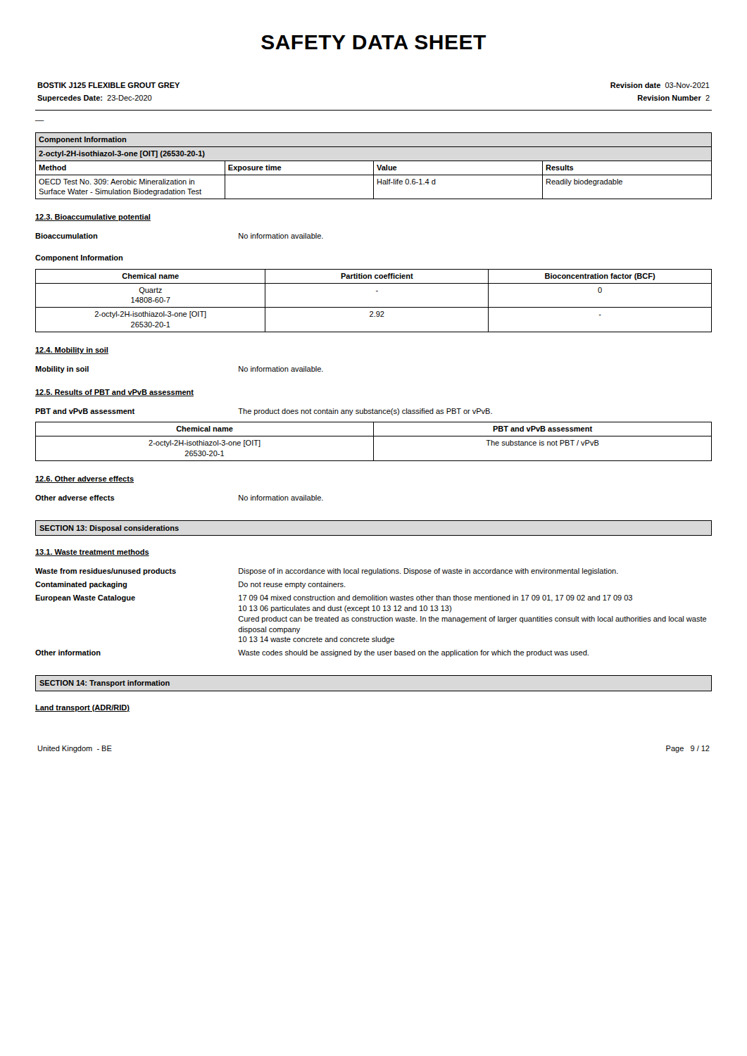SAFETY DATA SHEET
| BOSTIK J125 FLEXIBLE GROUT GREY | Revision date 03-Nov-2021 |
| Supercedes Date: 23-Dec-2020 | Revision Number 2 |
__
| Component Information |
| 2-octyl-2H-isothiazol-3-one [OIT] (26530-20-1) |
| Method | Exposure time | Value | Results |
| OECD Test No. 309: Aerobic Mineralization in Surface Water - Simulation Biodegradation Test | | Half-life 0.6-1.4 d | Readily biodegradable |
12.3. Bioaccumulative potential
| Bioaccumulation | No information available. |
Component Information
| Chemical name | Partition coefficient | Bioconcentration factor (BCF) |
| --- | --- | --- |
| Quartz 14808-60-7 | - | 0 |
| 2-octyl-2H-isothiazol-3-one [OIT] 26530-20-1 | 2.92 | - |
12.4. Mobility in soil
| Mobility in soil | No information available. |
12.5. Results of PBT and vPvB assessment
| PBT and vPvB assessment | The product does not contain any substance(s) classified as PBT or vPvB. |
| Chemical name | PBT and vPvB assessment |
| --- | --- |
| 2-octyl-2H-isothiazol-3-one [OIT] 26530-20-1 | The substance is not PBT / vPvB |
12.6. Other adverse effects
| Other adverse effects | No information available. |
SECTION 13: Disposal considerations
13.1. Waste treatment methods
| Waste from residues/unused products | Dispose of in accordance with local regulations. Dispose of waste in accordance with environmental legislation. |
| Contaminated packaging | Do not reuse empty containers. |
| European Waste Catalogue | 17 09 04 mixed construction and demolition wastes other than those mentioned in 17 09 01, 17 09 02 and 17 09 03 10 13 06 particulates and dust (except 10 13 12 and 10 13 13) Cured product can be treated as construction waste. In the management of larger quantities consult with local authorities and local waste disposal company 10 13 14 waste concrete and concrete sludge |
| Other information | Waste codes should be assigned by the user based on the application for which the product was used. |
SECTION 14: Transport information
Land transport (ADR/RID)
| United Kingdom - BE | Page 9 / 12 |